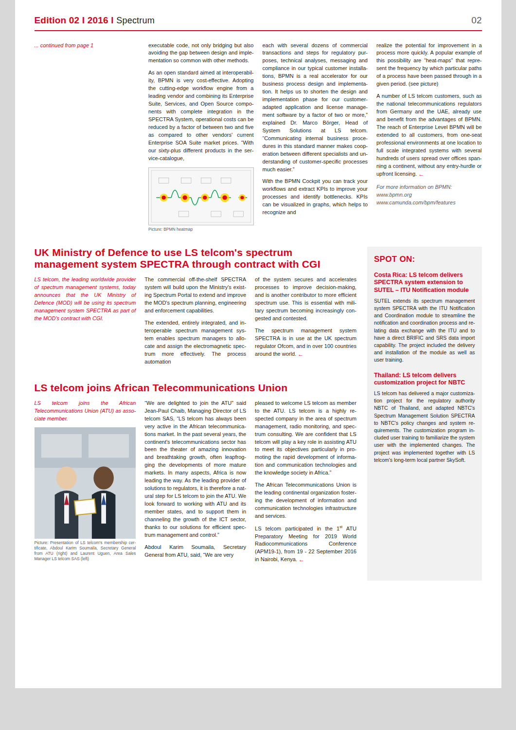Edition 02 I 2016 I Spectrum
02
... continued from page 1
executable code, not only bridging but also avoiding the gap between design and implementation so common with other methods.
As an open standard aimed at interoperability, BPMN is very cost-effective. Adopting the cutting-edge workflow engine from a leading vendor and combining its Enterprise Suite, Services, and Open Source components with complete integration in the SPECTRA System, operational costs can be reduced by a factor of between two and five as compared to other vendors' current Enterprise SOA Suite market prices. “With our sixty-plus different products in the service-catalogue,
Picture: BPMN heatmap
each with several dozens of commercial transactions and steps for regulatory purposes, technical analyses, messaging and compliance in our typical customer installations, BPMN is a real accelerator for our business process design and implementation. It helps us to shorten the design and implementation phase for our customer-adapted application and license management software by a factor of two or more,” explained Dr. Marco Börger, Head of System Solutions at LS telcom. “Communicating internal business procedures in this standard manner makes cooperation between different specialists and understanding of customer-specific processes much easier.”
With the BPMN Cockpit you can track your workflows and extract KPIs to improve your processes and identify bottlenecks. KPIs can be visualized in graphs, which helps to recognize and
realize the potential for improvement in a process more quickly. A popular example of this possibility are “heat-maps” that represent the frequency by which particular paths of a process have been passed through in a given period. (see picture)
A number of LS telcom customers, such as the national telecommunications regulators from Germany and the UAE, already use and benefit from the advantages of BPMN. The reach of Enterprise Level BPMN will be extended to all customers, from one-seat professional environments at one location to full scale integrated systems with several hundreds of users spread over offices spanning a continent, without any entry-hurdle or upfront licensing. ←
For more information on BPMN:
www.bpmn.org
www.camunda.com/bpm/features
UK Ministry of Defence to use LS telcom's spectrum
management system SPECTRA through contract with CGI
LS telcom, the leading worldwide provider of spectrum management systems, today announces that the UK Ministry of Defence (MOD) will be using its spectrum management system SPECTRA as part of the MOD's contract with CGI.
The commercial off-the-shelf SPECTRA system will build upon the Ministry's existing Spectrum Portal to extend and improve the MOD's spectrum planning, engineering and enforcement capabilities.
The extended, entirely integrated, and interoperable spectrum management system enables spectrum managers to allocate and assign the electromagnetic spectrum more effectively. The process automation
of the system secures and accelerates processes to improve decision-making, and is another contributor to more efficient spectrum use. This is essential with military spectrum becoming increasingly congested and contested.
The spectrum management system SPECTRA is in use at the UK spectrum regulator Ofcom, and in over 100 countries around the world. ←
LS telcom joins African Telecommunications Union
LS telcom joins the African Telecommunications Union (ATU) as associate member.
Picture: Presentation of LS telcom's membership certificate, Abdoul Karim Soumaila, Secretary General from ATU (right) and Laurent Uguen, Area Sales Manager LS telcom SAS (left)
“We are delighted to join the ATU” said Jean-Paul Chaib, Managing Director of LS telcom SAS, “LS telcom has always been very active in the African telecommunications market. In the past several years, the continent's telecommunications sector has been the theater of amazing innovation and breathtaking growth, often leapfrogging the developments of more mature markets. In many aspects, Africa is now leading the way. As the leading provider of solutions to regulators, it is therefore a natural step for LS telcom to join the ATU. We look forward to working with ATU and its member states, and to support them in channeling the growth of the ICT sector, thanks to our solutions for efficient spectrum management and control.”
Abdoul Karim Soumaila, Secretary General from ATU, said, “We are very
pleased to welcome LS telcom as member to the ATU. LS telcom is a highly respected company in the area of spectrum management, radio monitoring, and spectrum consulting. We are confident that LS telcom will play a key role in assisting ATU to meet its objectives particularly in promoting the rapid development of information and communication technologies and the knowledge society in Africa.”
The African Telecommunications Union is the leading continental organization fostering the development of information and communication technologies infrastructure and services.
LS telcom participated in the 1st ATU Preparatory Meeting for 2019 World Radiocommunications Conference (APM19-1), from 19 - 22 September 2016 in Nairobi, Kenya. ←
SPOT ON:
Costa Rica: LS telcom delivers SPECTRA system extension to SUTEL – ITU Notification module
SUTEL extends its spectrum management system SPECTRA with the ITU Notification and Coordination module to streamline the notification and coordination process and relating data exchange with the ITU and to have a direct BRIFIC and SRS data import capability. The project included the delivery and installation of the module as well as user training.
Thailand: LS telcom delivers customization project for NBTC
LS telcom has delivered a major customization project for the regulatory authority NBTC of Thailand, and adapted NBTC's Spectrum Management Solution SPECTRA to NBTC's policy changes and system requirements. The customization program included user training to familiarize the system user with the implemented changes. The project was implemented together with LS telcom's long-term local partner SkySoft.